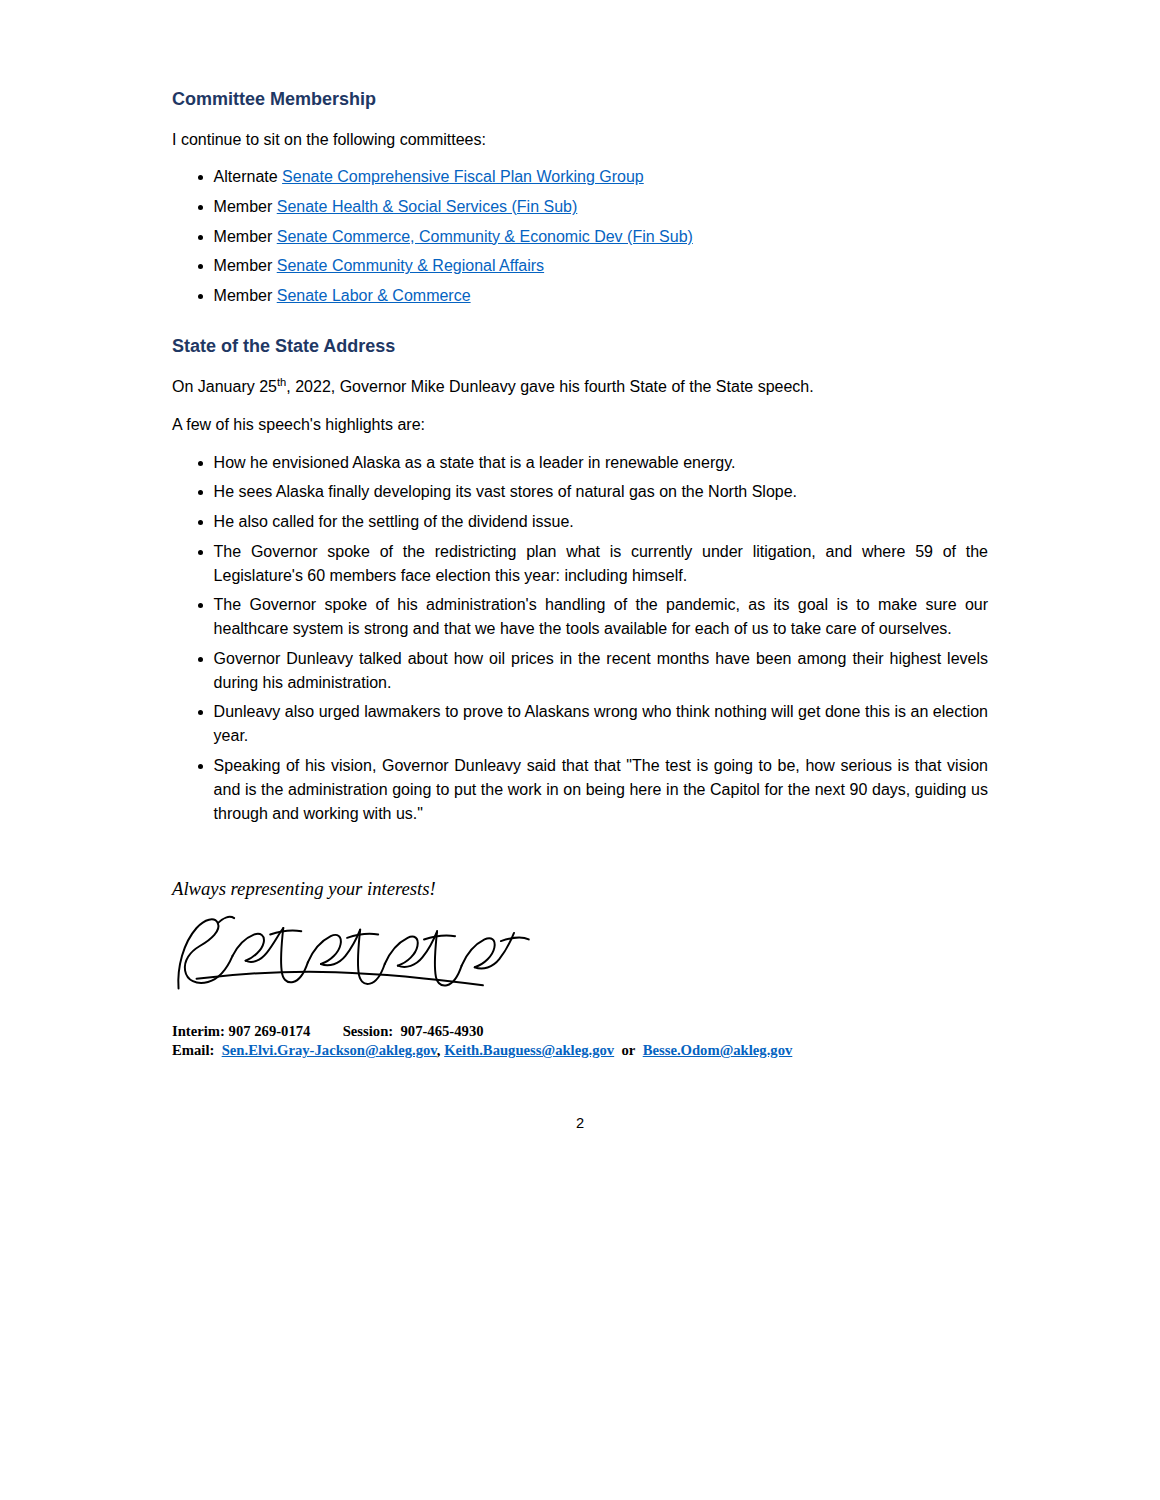Committee Membership
I continue to sit on the following committees:
Alternate Senate Comprehensive Fiscal Plan Working Group
Member Senate Health & Social Services (Fin Sub)
Member Senate Commerce, Community & Economic Dev (Fin Sub)
Member Senate Community & Regional Affairs
Member Senate Labor & Commerce
State of the State Address
On January 25th, 2022, Governor Mike Dunleavy gave his fourth State of the State speech.
A few of his speech's highlights are:
How he envisioned Alaska as a state that is a leader in renewable energy.
He sees Alaska finally developing its vast stores of natural gas on the North Slope.
He also called for the settling of the dividend issue.
The Governor spoke of the redistricting plan what is currently under litigation, and where 59 of the Legislature's 60 members face election this year: including himself.
The Governor spoke of his administration's handling of the pandemic, as its goal is to make sure our healthcare system is strong and that we have the tools available for each of us to take care of ourselves.
Governor Dunleavy talked about how oil prices in the recent months have been among their highest levels during his administration.
Dunleavy also urged lawmakers to prove to Alaskans wrong who think nothing will get done this is an election year.
Speaking of his vision, Governor Dunleavy said that that "The test is going to be, how serious is that vision and is the administration going to put the work in on being here in the Capitol for the next 90 days, guiding us through and working with us."
Always representing your interests!
Interim: 907 269-0174 Session: 907-465-4930
Email: Sen.Elvi.Gray-Jackson@akleg.gov, Keith.Bauguess@akleg.gov or Besse.Odom@akleg.gov
2